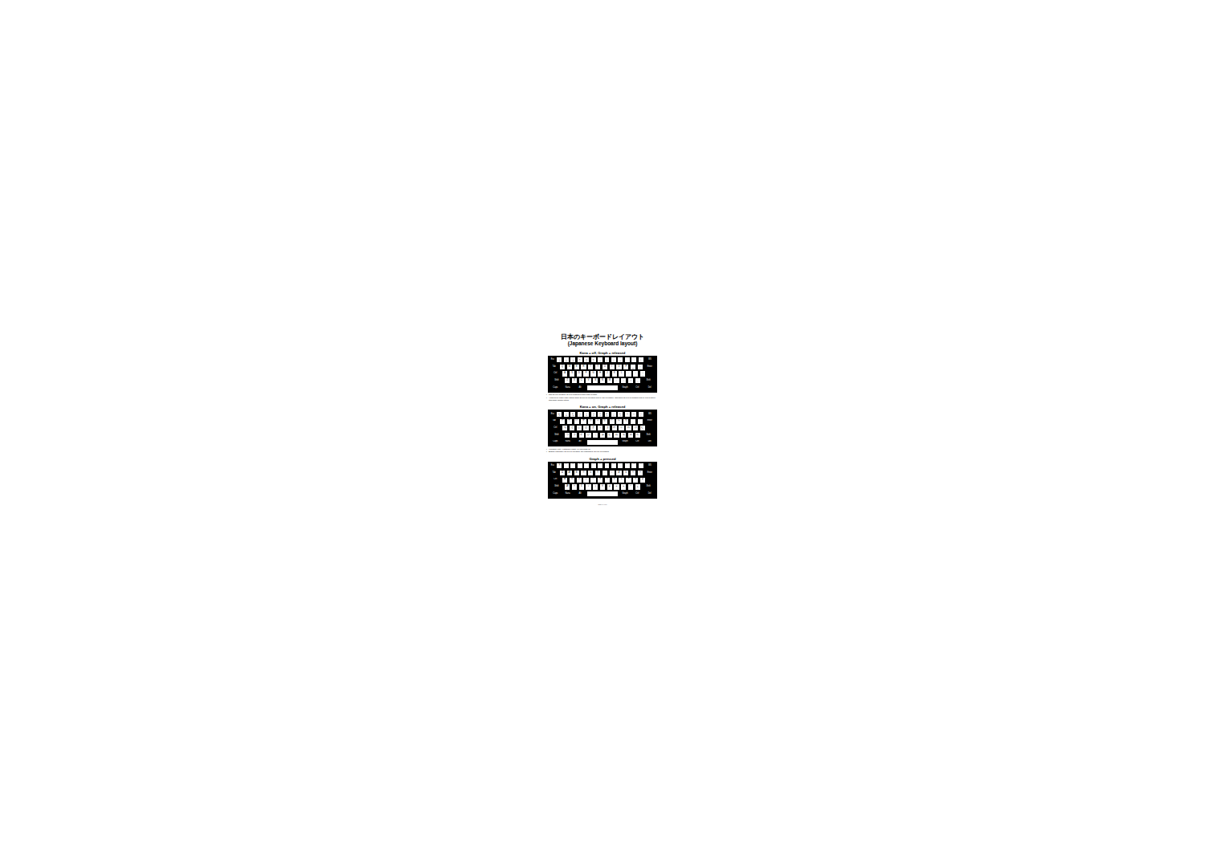日本のキーボードレイアウト(Japanese Keyboard layout)
Kana + off, Graph + released
Esc
!
1
"
2
#
3
$
4
%
5
&
6
'
7
(
8
)
9
0
=
-
~
^
|
¥
BS
Tab
Q
W
E
R
T
Y
U
I
O
P
`
@
{
[
Enter
Ctrl
A
S
D
F
G
H
J
K
L
+
;
*
:
}
]
Shift
Z
X
C
V
B
N
M
<
,
>
.
?
/
_
\
Shift
Caps
Kana
Alt
Graph
Ctrl
Del
with SHIFT pressed: SHIFT produces lower-case symbol
Alpha keys: lower-case letters when SHIFT is released and CAPS is inactive, and when SHIFT is pressed and CAPS is active, otherwise capital letters
Kana + on, Graph + released
Esc
ぬ
1
ふ
2
あ
3
う
4
え
5
お
6
や
7
ゆ
8
よ
9
わ
0
ほ
-
へ
^
ー
¥
BS
Tab
た
て
い
す
か
ん
な
に
ら
せ
゛
゜
Enter
Ctrl
ち
と
し
は
き
く
ま
の
り
れ
け
む
Shift
つ
さ
そ
ひ
こ
み
も
ね
る
め
ろ
Shift
Caps
Kana
Alt
Graph
Ctrl
Del
Hiragana (left) / Katakana (right): CAPS mode on
Bottom character: SHIFT is released, top characters: SHIFT is pressed
Graph + pressed
Esc
§
¨
ˇ
˘
¯
˙
˚
¸
˝
˛
ˆ
˜
´
BS
Tab
Ω
Æ
Ð
®
Þ
¥
↑
ı
Ø
Þ
«
»
Enter
Ctrl
Å
ß
∂
ƒ
©
ħ
¶
ĸ
£
¬
±
µ
Shift
Æ
×
¢
√
∫
ñ
µ
≤
≥
÷
¿
Shift
Caps
Kana
Alt
Graph
Ctrl
Del
Page 1 of 1